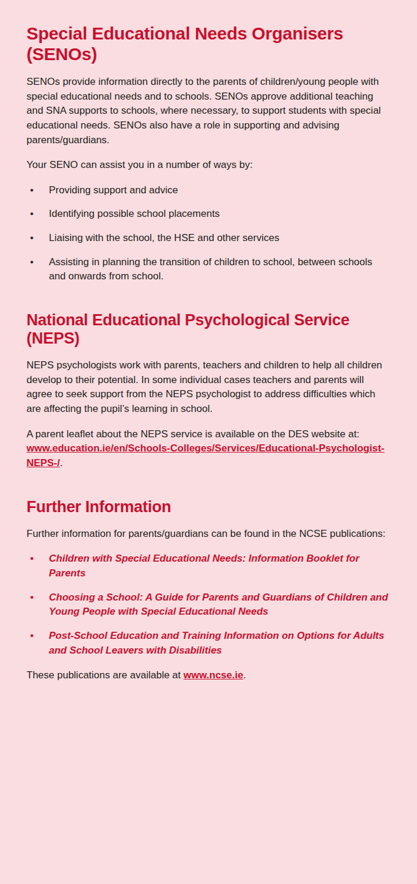Special Educational Needs Organisers (SENOs)
SENOs provide information directly to the parents of children/young people with special educational needs and to schools. SENOs approve additional teaching and SNA supports to schools, where necessary, to support students with special educational needs. SENOs also have a role in supporting and advising parents/guardians.
Your SENO can assist you in a number of ways by:
Providing support and advice
Identifying possible school placements
Liaising with the school, the HSE and other services
Assisting in planning the transition of children to school, between schools and onwards from school.
National Educational Psychological Service (NEPS)
NEPS psychologists work with parents, teachers and children to help all children develop to their potential. In some individual cases teachers and parents will agree to seek support from the NEPS psychologist to address difficulties which are affecting the pupil’s learning in school.
A parent leaflet about the NEPS service is available on the DES website at: www.education.ie/en/Schools-Colleges/Services/Educational-Psychologist-NEPS-/.
Further Information
Further information for parents/guardians can be found in the NCSE publications:
Children with Special Educational Needs: Information Booklet for Parents
Choosing a School: A Guide for Parents and Guardians of Children and Young People with Special Educational Needs
Post-School Education and Training Information on Options for Adults and School Leavers with Disabilities
These publications are available at www.ncse.ie.